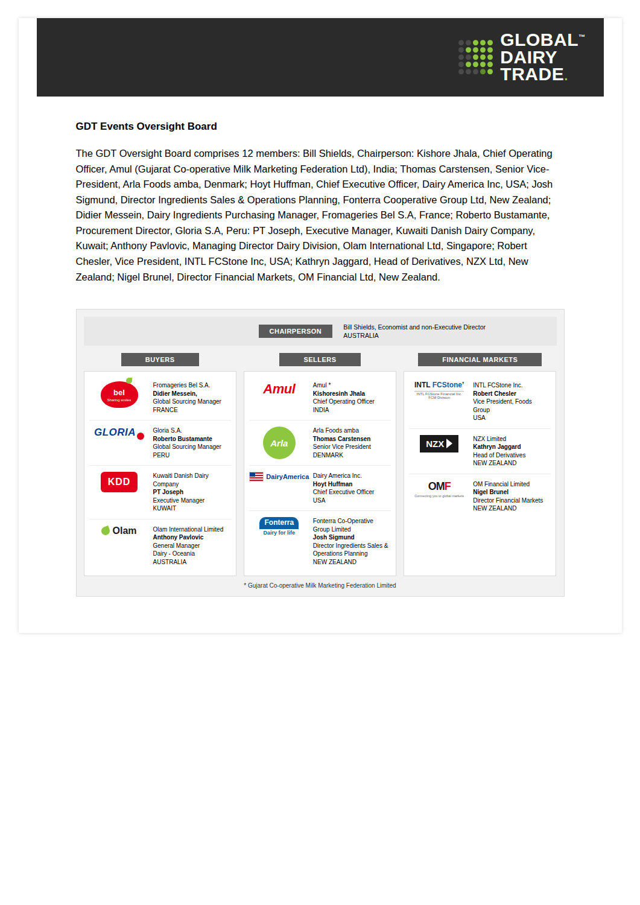GLOBAL™
DAIRY
TRADE.
GDT Events Oversight Board
The GDT Oversight Board comprises 12 members: Bill Shields, Chairperson: Kishore Jhala, Chief Operating Officer, Amul (Gujarat Co-operative Milk Marketing Federation Ltd), India; Thomas Carstensen, Senior Vice-President, Arla Foods amba, Denmark; Hoyt Huffman, Chief Executive Officer, Dairy America Inc, USA; Josh Sigmund, Director Ingredients Sales & Operations Planning, Fonterra Cooperative Group Ltd, New Zealand; Didier Messein, Dairy Ingredients Purchasing Manager, Fromageries Bel S.A, France; Roberto Bustamante, Procurement Director, Gloria S.A, Peru: PT Joseph, Executive Manager, Kuwaiti Danish Dairy Company, Kuwait; Anthony Pavlovic, Managing Director Dairy Division, Olam International Ltd, Singapore; Robert Chesler, Vice President, INTL FCStone Inc, USA; Kathryn Jaggard, Head of Derivatives, NZX Ltd, New Zealand; Nigel Brunel, Director Financial Markets, OM Financial Ltd, New Zealand.
CHAIRPERSON
Bill Shields, Economist and non-Executive Director
AUSTRALIA
BUYERS
bel Sharing smiles
Fromageries Bel S.A.
Didier Messein,
Global Sourcing Manager
FRANCE
GLORIA
Gloria S.A.
Roberto Bustamante
Global Sourcing Manager
PERU
KDD
Kuwaiti Danish Dairy Company
PT Joseph
Executive Manager
KUWAIT
Olam
Olam International Limited
Anthony Pavlovic
General Manager
Dairy - Oceania
AUSTRALIA
SELLERS
Amul
Amul *
Kishoresinh Jhala
Chief Operating Officer
INDIA
Arla
Arla Foods amba
Thomas Carstensen
Senior Vice President
DENMARK
DairyAmerica
Dairy America Inc.
Hoyt Huffman
Chief Executive Officer
USA
Fonterra Dairy for life
Fonterra Co-Operative Group Limited
Josh Sigmund
Director Ingredients Sales &
Operations Planning
NEW ZEALAND
FINANCIAL MARKETS
INTL FCStone’
INTL FCStone Financial Inc.
FCM Division
INTL FCStone Inc.
Robert Chesler
Vice President, Foods Group
USA
NZX
NZX Limited
Kathryn Jaggard
Head of Derivatives
NEW ZEALAND
OMF
Connecting you to global markets
OM Financial Limited
Nigel Brunel
Director Financial Markets
NEW ZEALAND
* Gujarat Co-operative Milk Marketing Federation Limited